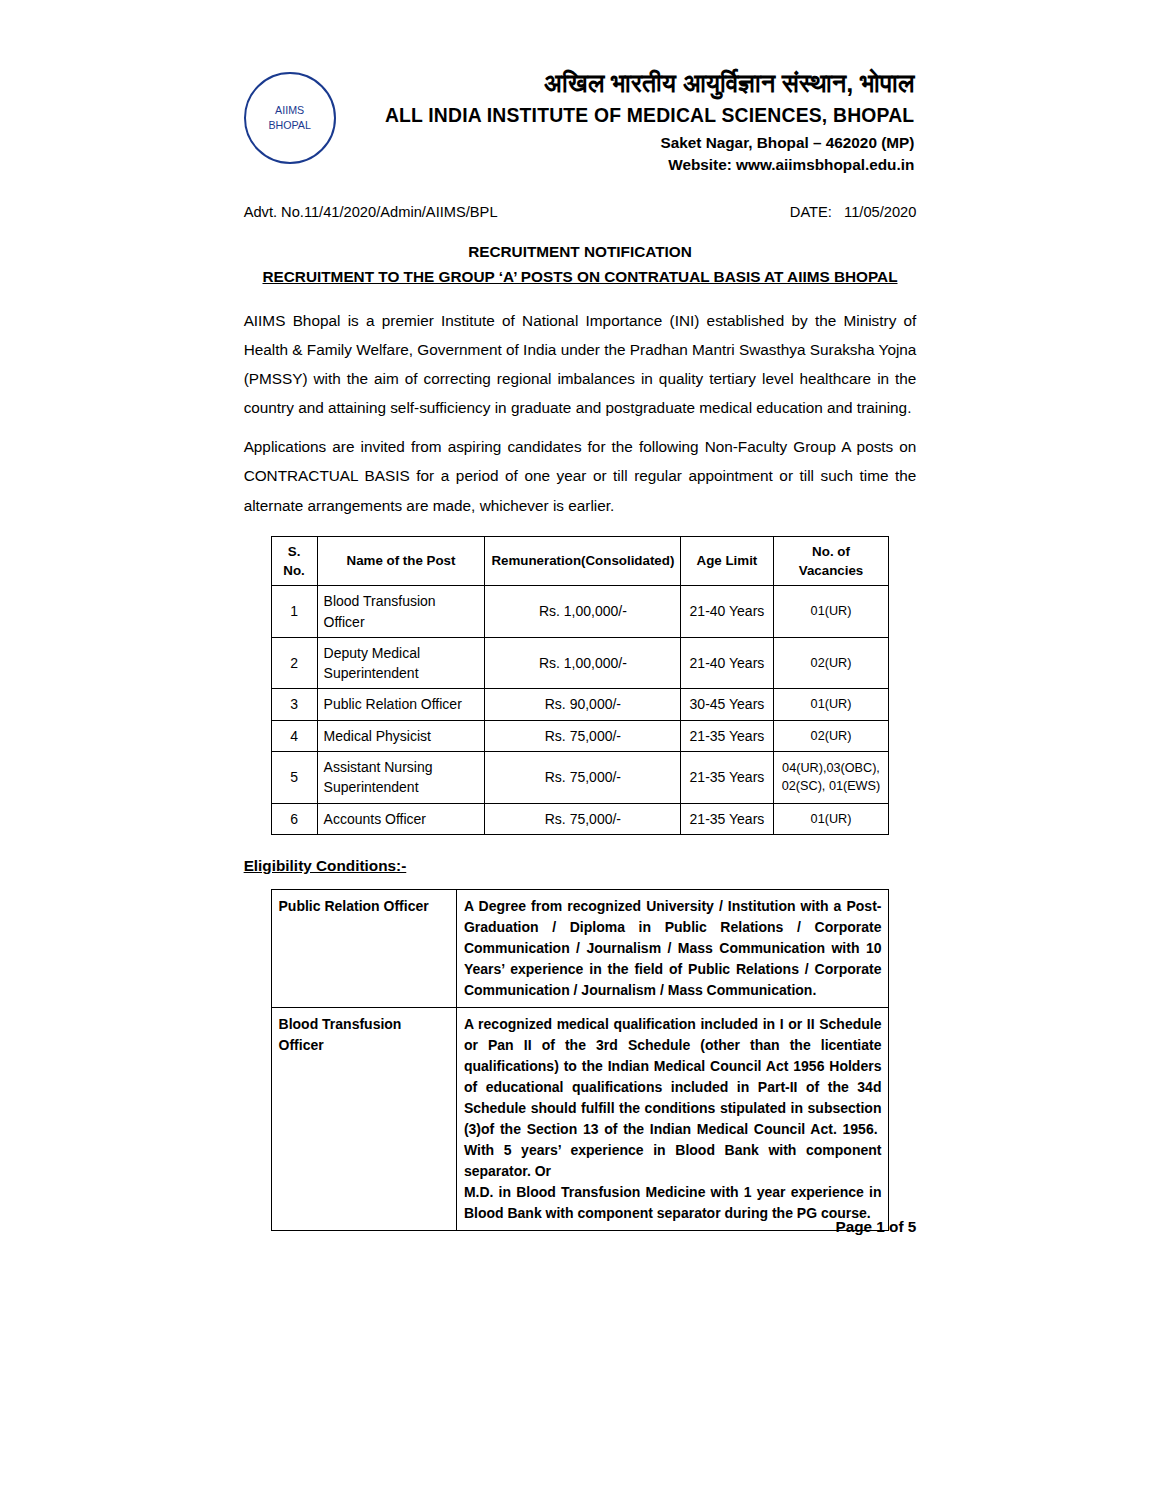AIIMS
BHOPAL
अखिल भारतीय आयुर्विज्ञान संस्थान, भोपाल
ALL INDIA INSTITUTE OF MEDICAL SCIENCES, BHOPAL
Saket Nagar, Bhopal – 462020 (MP)
Website: www.aiimsbhopal.edu.in
Advt. No.11/41/2020/Admin/AIIMS/BPL
DATE: 11/05/2020
RECRUITMENT NOTIFICATION
RECRUITMENT TO THE GROUP ‘A’ POSTS ON CONTRATUAL BASIS AT AIIMS BHOPAL
AIIMS Bhopal is a premier Institute of National Importance (INI) established by the Ministry of Health & Family Welfare, Government of India under the Pradhan Mantri Swasthya Suraksha Yojna (PMSSY) with the aim of correcting regional imbalances in quality tertiary level healthcare in the country and attaining self-sufficiency in graduate and postgraduate medical education and training.
Applications are invited from aspiring candidates for the following Non-Faculty Group A posts on CONTRACTUAL BASIS for a period of one year or till regular appointment or till such time the alternate arrangements are made, whichever is earlier.
| S. No. | Name of the Post | Remuneration(Consolidated) | Age Limit | No. of Vacancies |
| --- | --- | --- | --- | --- |
| 1 | Blood Transfusion Officer | Rs. 1,00,000/- | 21-40 Years | 01(UR) |
| 2 | Deputy Medical Superintendent | Rs. 1,00,000/- | 21-40 Years | 02(UR) |
| 3 | Public Relation Officer | Rs. 90,000/- | 30-45 Years | 01(UR) |
| 4 | Medical Physicist | Rs. 75,000/- | 21-35 Years | 02(UR) |
| 5 | Assistant Nursing Superintendent | Rs. 75,000/- | 21-35 Years | 04(UR),03(OBC), 02(SC), 01(EWS) |
| 6 | Accounts Officer | Rs. 75,000/- | 21-35 Years | 01(UR) |
Eligibility Conditions:-
| Public Relation Officer | A Degree from recognized University / Institution with a Post-Graduation / Diploma in Public Relations / Corporate Communication / Journalism / Mass Communication with 10 Years’ experience in the field of Public Relations / Corporate Communication / Journalism / Mass Communication. |
| Blood Transfusion Officer | A recognized medical qualification included in I or II Schedule or Pan II of the 3rd Schedule (other than the licentiate qualifications) to the Indian Medical Council Act 1956 Holders of educational qualifications included in Part-II of the 34d Schedule should fulfill the conditions stipulated in subsection (3)of the Section 13 of the Indian Medical Council Act. 1956. With 5 years’ experience in Blood Bank with component separator. Or M.D. in Blood Transfusion Medicine with 1 year experience in Blood Bank with component separator during the PG course. |
Page 1 of 5